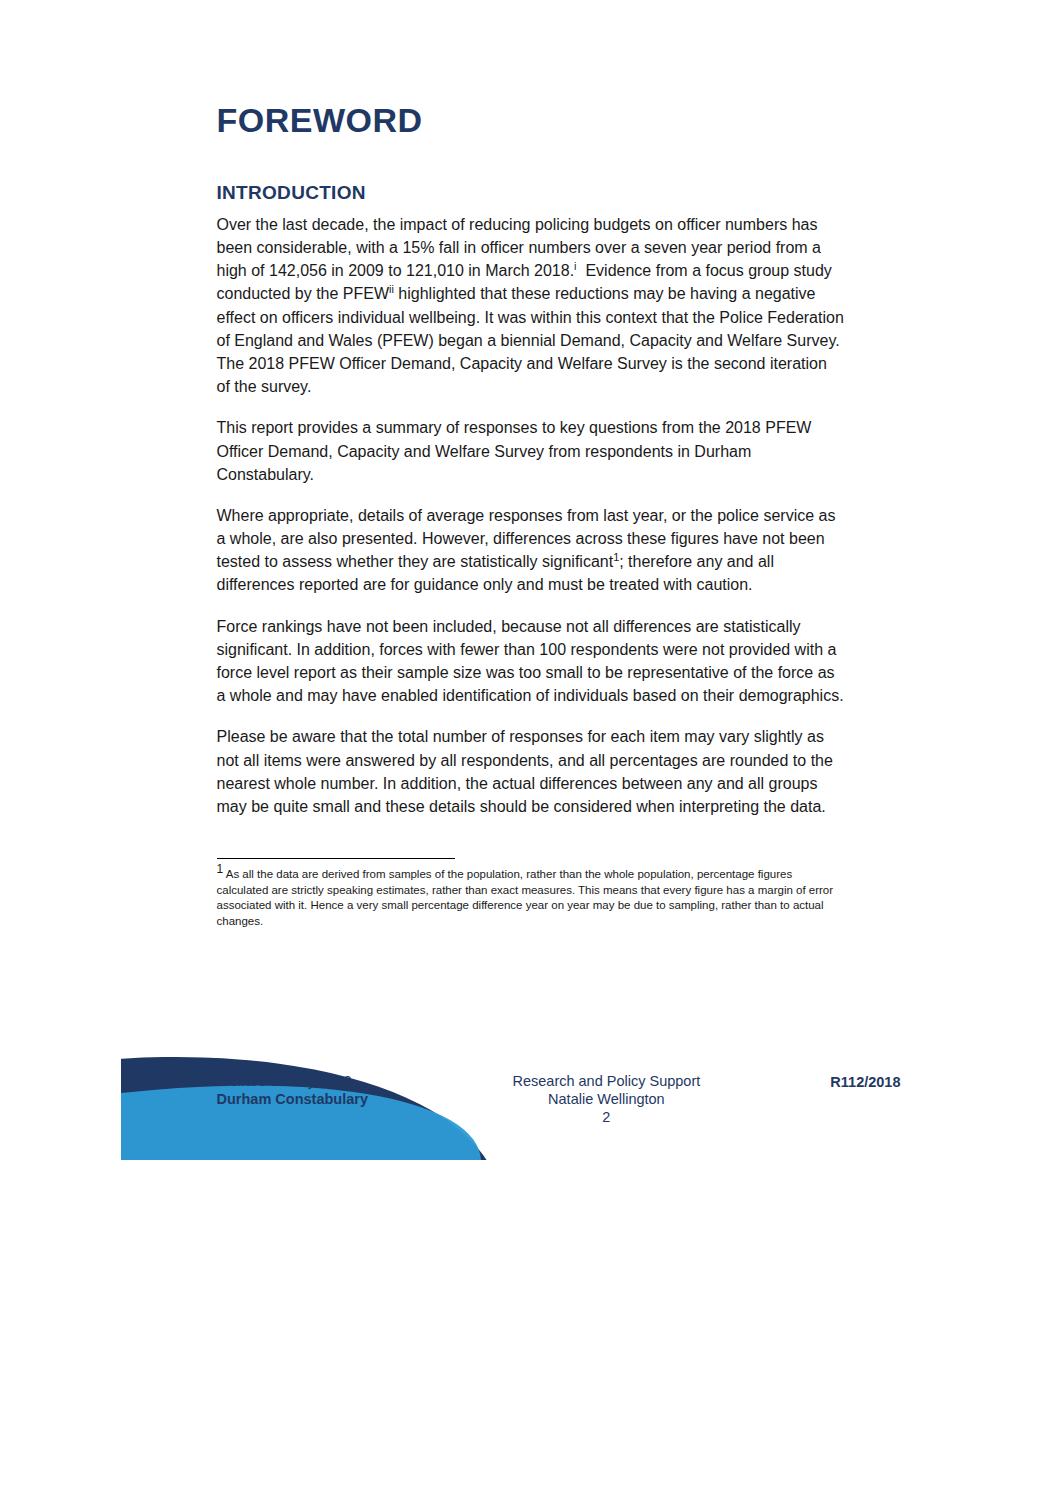FOREWORD
INTRODUCTION
Over the last decade, the impact of reducing policing budgets on officer numbers has been considerable, with a 15% fall in officer numbers over a seven year period from a high of 142,056 in 2009 to 121,010 in March 2018.i Evidence from a focus group study conducted by the PFEWii highlighted that these reductions may be having a negative effect on officers individual wellbeing. It was within this context that the Police Federation of England and Wales (PFEW) began a biennial Demand, Capacity and Welfare Survey. The 2018 PFEW Officer Demand, Capacity and Welfare Survey is the second iteration of the survey.
This report provides a summary of responses to key questions from the 2018 PFEW Officer Demand, Capacity and Welfare Survey from respondents in Durham Constabulary.
Where appropriate, details of average responses from last year, or the police service as a whole, are also presented. However, differences across these figures have not been tested to assess whether they are statistically significant1; therefore any and all differences reported are for guidance only and must be treated with caution.
Force rankings have not been included, because not all differences are statistically significant. In addition, forces with fewer than 100 respondents were not provided with a force level report as their sample size was too small to be representative of the force as a whole and may have enabled identification of individuals based on their demographics.
Please be aware that the total number of responses for each item may vary slightly as not all items were answered by all respondents, and all percentages are rounded to the nearest whole number. In addition, the actual differences between any and all groups may be quite small and these details should be considered when interpreting the data.
1 As all the data are derived from samples of the population, rather than the whole population, percentage figures calculated are strictly speaking estimates, rather than exact measures. This means that every figure has a margin of error associated with it. Hence a very small percentage difference year on year may be due to sampling, rather than to actual changes.
Welfare Survey 2018
Durham Constabulary
Research and Policy Support
Natalie Wellington
2
R112/2018